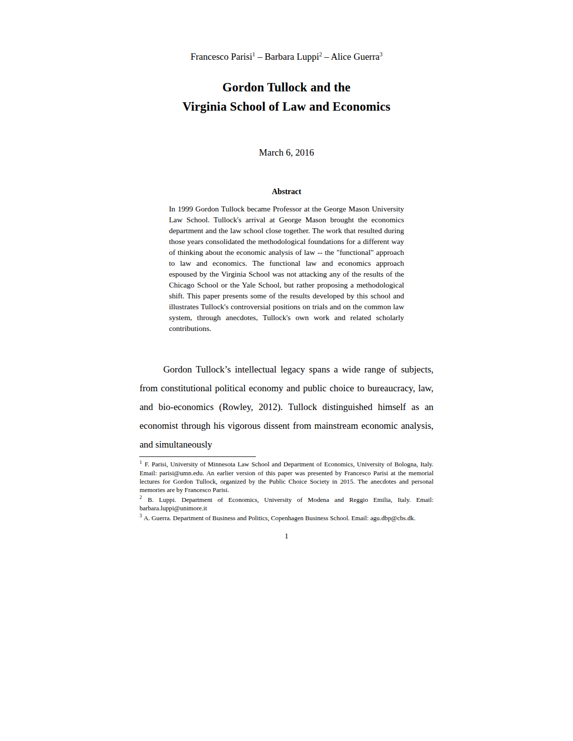Francesco Parisi1 – Barbara Luppi2 – Alice Guerra3
Gordon Tullock and the
Virginia School of Law and Economics
March 6, 2016
Abstract
In 1999 Gordon Tullock became Professor at the George Mason University Law School. Tullock's arrival at George Mason brought the economics department and the law school close together. The work that resulted during those years consolidated the methodological foundations for a different way of thinking about the economic analysis of law -- the "functional" approach to law and economics. The functional law and economics approach espoused by the Virginia School was not attacking any of the results of the Chicago School or the Yale School, but rather proposing a methodological shift. This paper presents some of the results developed by this school and illustrates Tullock's controversial positions on trials and on the common law system, through anecdotes, Tullock's own work and related scholarly contributions.
Gordon Tullock’s intellectual legacy spans a wide range of subjects, from constitutional political economy and public choice to bureaucracy, law, and bio-economics (Rowley, 2012). Tullock distinguished himself as an economist through his vigorous dissent from mainstream economic analysis, and simultaneously
1 F. Parisi, University of Minnesota Law School and Department of Economics, University of Bologna, Italy. Email: parisi@umn.edu. An earlier version of this paper was presented by Francesco Parisi at the memorial lectures for Gordon Tullock, organized by the Public Choice Society in 2015. The anecdotes and personal memories are by Francesco Parisi.
2 B. Luppi. Department of Economics, University of Modena and Reggio Emilia, Italy. Email: barbara.luppi@unimore.it
3 A. Guerra. Department of Business and Politics, Copenhagen Business School. Email: agu.dbp@cbs.dk.
1